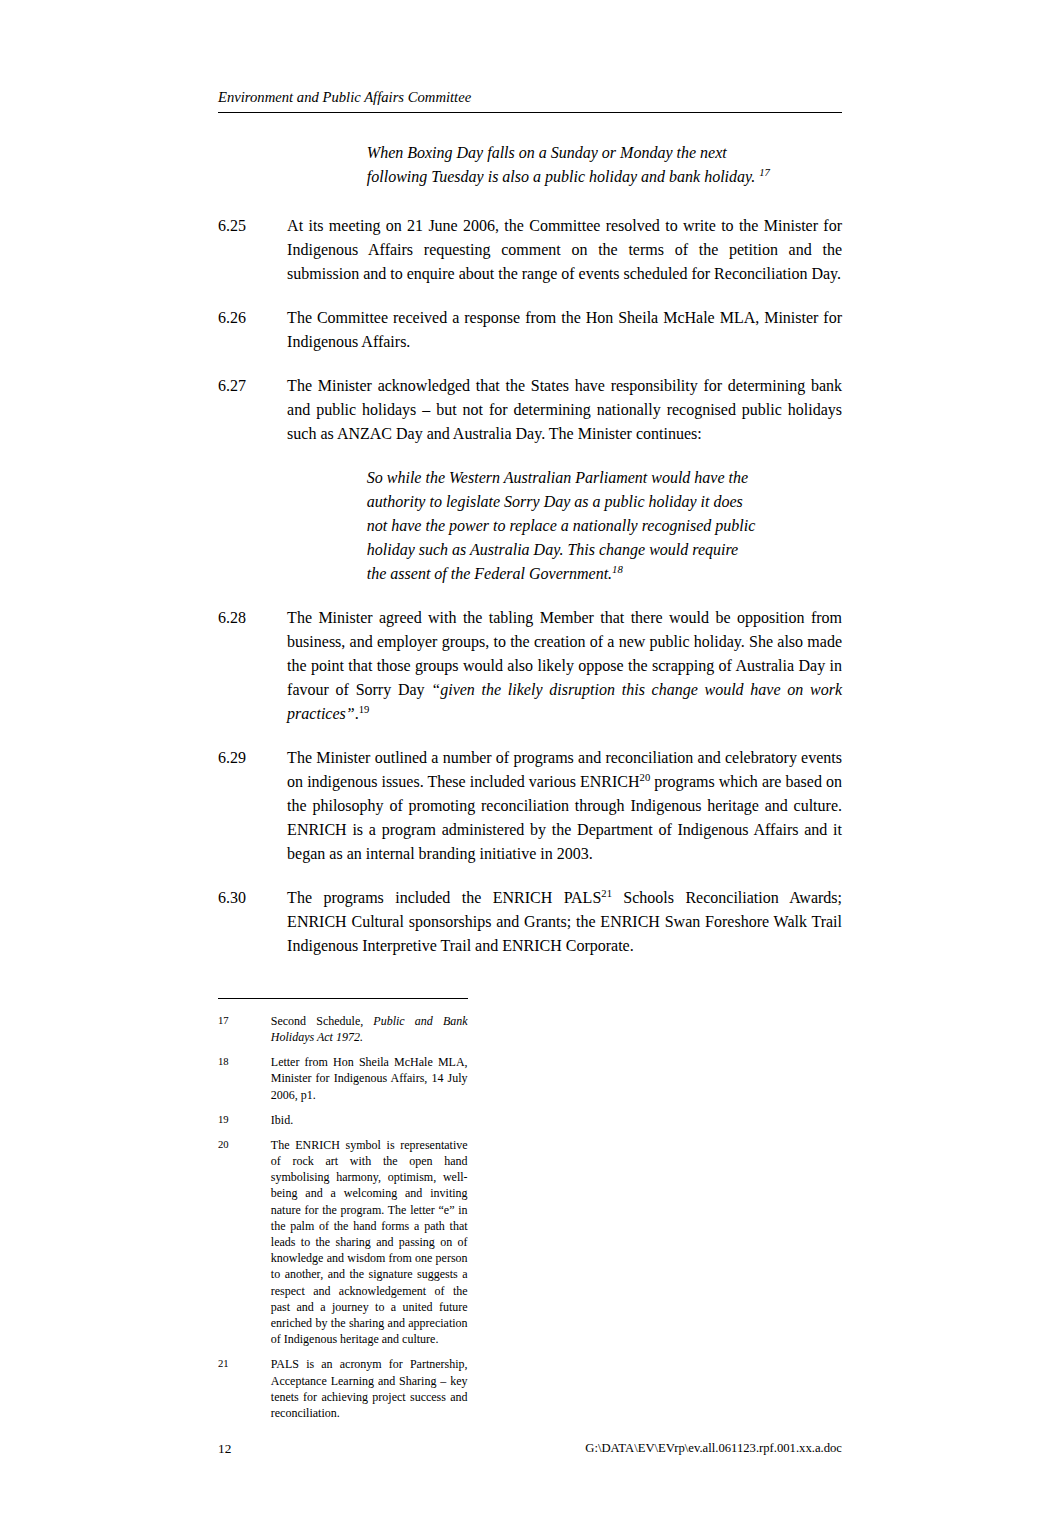Environment and Public Affairs Committee
When Boxing Day falls on a Sunday or Monday the next following Tuesday is also a public holiday and bank holiday. 17
6.25
At its meeting on 21 June 2006, the Committee resolved to write to the Minister for Indigenous Affairs requesting comment on the terms of the petition and the submission and to enquire about the range of events scheduled for Reconciliation Day.
6.26
The Committee received a response from the Hon Sheila McHale MLA, Minister for Indigenous Affairs.
6.27
The Minister acknowledged that the States have responsibility for determining bank and public holidays – but not for determining nationally recognised public holidays such as ANZAC Day and Australia Day. The Minister continues:
So while the Western Australian Parliament would have the authority to legislate Sorry Day as a public holiday it does not have the power to replace a nationally recognised public holiday such as Australia Day. This change would require the assent of the Federal Government.18
6.28
The Minister agreed with the tabling Member that there would be opposition from business, and employer groups, to the creation of a new public holiday. She also made the point that those groups would also likely oppose the scrapping of Australia Day in favour of Sorry Day “given the likely disruption this change would have on work practices”.19
6.29
The Minister outlined a number of programs and reconciliation and celebratory events on indigenous issues. These included various ENRICH20 programs which are based on the philosophy of promoting reconciliation through Indigenous heritage and culture. ENRICH is a program administered by the Department of Indigenous Affairs and it began as an internal branding initiative in 2003.
6.30
The programs included the ENRICH PALS21 Schools Reconciliation Awards; ENRICH Cultural sponsorships and Grants; the ENRICH Swan Foreshore Walk Trail Indigenous Interpretive Trail and ENRICH Corporate.
17
Second Schedule, Public and Bank Holidays Act 1972.
18
Letter from Hon Sheila McHale MLA, Minister for Indigenous Affairs, 14 July 2006, p1.
19
Ibid.
20
The ENRICH symbol is representative of rock art with the open hand symbolising harmony, optimism, well-being and a welcoming and inviting nature for the program. The letter “e” in the palm of the hand forms a path that leads to the sharing and passing on of knowledge and wisdom from one person to another, and the signature suggests a respect and acknowledgement of the past and a journey to a united future enriched by the sharing and appreciation of Indigenous heritage and culture.
21
PALS is an acronym for Partnership, Acceptance Learning and Sharing – key tenets for achieving project success and reconciliation.
12
G:\DATA\EV\EVrp\ev.all.061123.rpf.001.xx.a.doc